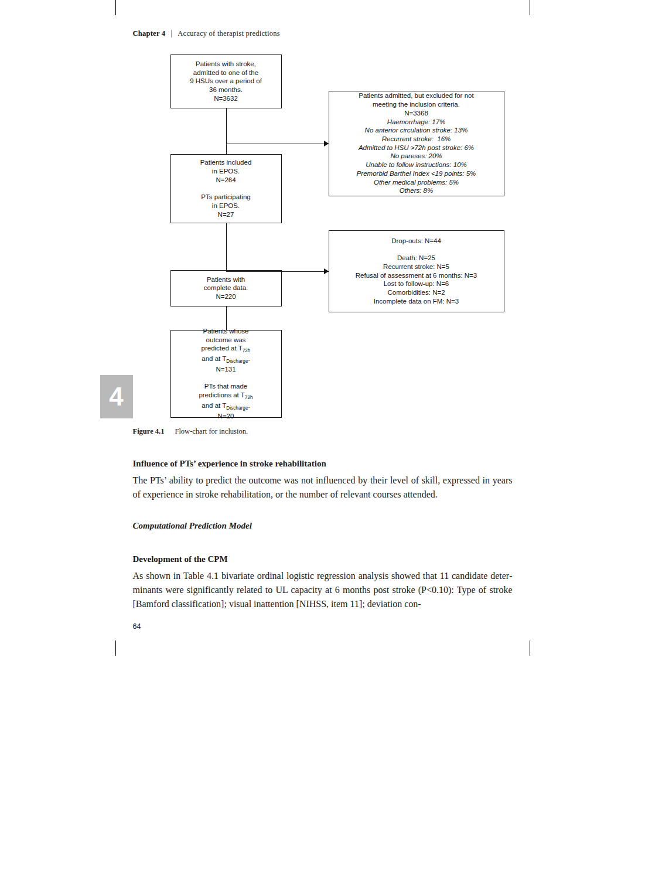4
Chapter 4 Accuracy of therapist predictions
Patients with stroke,
admitted to one of the
9 HSUs over a period of
36 months.
N=3632
Patients included
in EPOS.
N=264
PTs participating
in EPOS.
N=27
Patients with
complete data.
N=220
Patients whose
outcome was
predicted at T72h
and at TDischarge.
N=131
PTs that made
predictions at T72h
and at TDischarge.
N=20
Patients admitted, but excluded for not
meeting the inclusion criteria.
N=3368
Haemorrhage: 17%
No anterior circulation stroke: 13%
Recurrent stroke: 16%
Admitted to HSU >72h post stroke: 6%
No pareses: 20%
Unable to follow instructions: 10%
Premorbid Barthel Index <19 points: 5%
Other medical problems: 5%
Others: 8%
Drop-outs: N=44
Death: N=25
Recurrent stroke: N=5
Refusal of assessment at 6 months: N=3
Lost to follow-up: N=6
Comorbidities: N=2
Incomplete data on FM: N=3
Figure 4.1 Flow-chart for inclusion.
Influence of PTs’ experience in stroke rehabilitation
The PTs’ ability to predict the outcome was not influenced by their level of skill, expressed in years of experience in stroke rehabilitation, or the number of relevant courses attended.
Computational Prediction Model
Development of the CPM
As shown in Table 4.1 bivariate ordinal logistic regression analysis showed that 11 candidate determinants were significantly related to UL capacity at 6 months post stroke (P<0.10): Type of stroke [Bamford classification]; visual inattention [NIHSS, item 11]; deviation con-
64